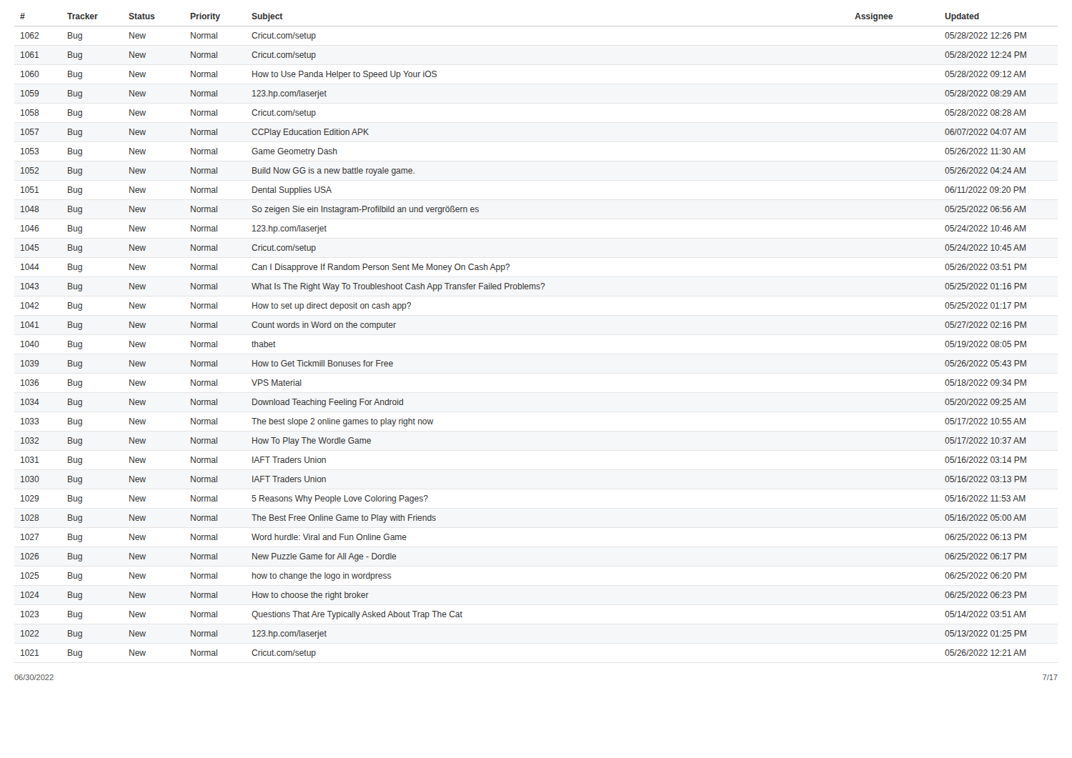| # | Tracker | Status | Priority | Subject | Assignee | Updated |
| --- | --- | --- | --- | --- | --- | --- |
| 1062 | Bug | New | Normal | Cricut.com/setup | | 05/28/2022 12:26 PM |
| 1061 | Bug | New | Normal | Cricut.com/setup | | 05/28/2022 12:24 PM |
| 1060 | Bug | New | Normal | How to Use Panda Helper to Speed Up Your iOS | | 05/28/2022 09:12 AM |
| 1059 | Bug | New | Normal | 123.hp.com/laserjet | | 05/28/2022 08:29 AM |
| 1058 | Bug | New | Normal | Cricut.com/setup | | 05/28/2022 08:28 AM |
| 1057 | Bug | New | Normal | CCPlay Education Edition APK | | 06/07/2022 04:07 AM |
| 1053 | Bug | New | Normal | Game Geometry Dash | | 05/26/2022 11:30 AM |
| 1052 | Bug | New | Normal | Build Now GG is a new battle royale game. | | 05/26/2022 04:24 AM |
| 1051 | Bug | New | Normal | Dental Supplies USA | | 06/11/2022 09:20 PM |
| 1048 | Bug | New | Normal | So zeigen Sie ein Instagram-Profilbild an und vergrößern es | | 05/25/2022 06:56 AM |
| 1046 | Bug | New | Normal | 123.hp.com/laserjet | | 05/24/2022 10:46 AM |
| 1045 | Bug | New | Normal | Cricut.com/setup | | 05/24/2022 10:45 AM |
| 1044 | Bug | New | Normal | Can I Disapprove If Random Person Sent Me Money On Cash App? | | 05/26/2022 03:51 PM |
| 1043 | Bug | New | Normal | What Is The Right Way To Troubleshoot Cash App Transfer Failed Problems? | | 05/25/2022 01:16 PM |
| 1042 | Bug | New | Normal | How to set up direct deposit on cash app? | | 05/25/2022 01:17 PM |
| 1041 | Bug | New | Normal | Count words in Word on the computer | | 05/27/2022 02:16 PM |
| 1040 | Bug | New | Normal | thabet | | 05/19/2022 08:05 PM |
| 1039 | Bug | New | Normal | How to Get Tickmill Bonuses for Free | | 05/26/2022 05:43 PM |
| 1036 | Bug | New | Normal | VPS Material | | 05/18/2022 09:34 PM |
| 1034 | Bug | New | Normal | Download Teaching Feeling For Android | | 05/20/2022 09:25 AM |
| 1033 | Bug | New | Normal | The best slope 2 online games to play right now | | 05/17/2022 10:55 AM |
| 1032 | Bug | New | Normal | How To Play The Wordle Game | | 05/17/2022 10:37 AM |
| 1031 | Bug | New | Normal | IAFT Traders Union | | 05/16/2022 03:14 PM |
| 1030 | Bug | New | Normal | IAFT Traders Union | | 05/16/2022 03:13 PM |
| 1029 | Bug | New | Normal | 5 Reasons Why People Love Coloring Pages? | | 05/16/2022 11:53 AM |
| 1028 | Bug | New | Normal | The Best Free Online Game to Play with Friends | | 05/16/2022 05:00 AM |
| 1027 | Bug | New | Normal | Word hurdle: Viral and Fun Online Game | | 06/25/2022 06:13 PM |
| 1026 | Bug | New | Normal | New Puzzle Game for All Age - Dordle | | 06/25/2022 06:17 PM |
| 1025 | Bug | New | Normal | how to change the logo in wordpress | | 06/25/2022 06:20 PM |
| 1024 | Bug | New | Normal | How to choose the right broker | | 06/25/2022 06:23 PM |
| 1023 | Bug | New | Normal | Questions That Are Typically Asked About Trap The Cat | | 05/14/2022 03:51 AM |
| 1022 | Bug | New | Normal | 123.hp.com/laserjet | | 05/13/2022 01:25 PM |
| 1021 | Bug | New | Normal | Cricut.com/setup | | 05/26/2022 12:21 AM |
06/30/2022 7/17